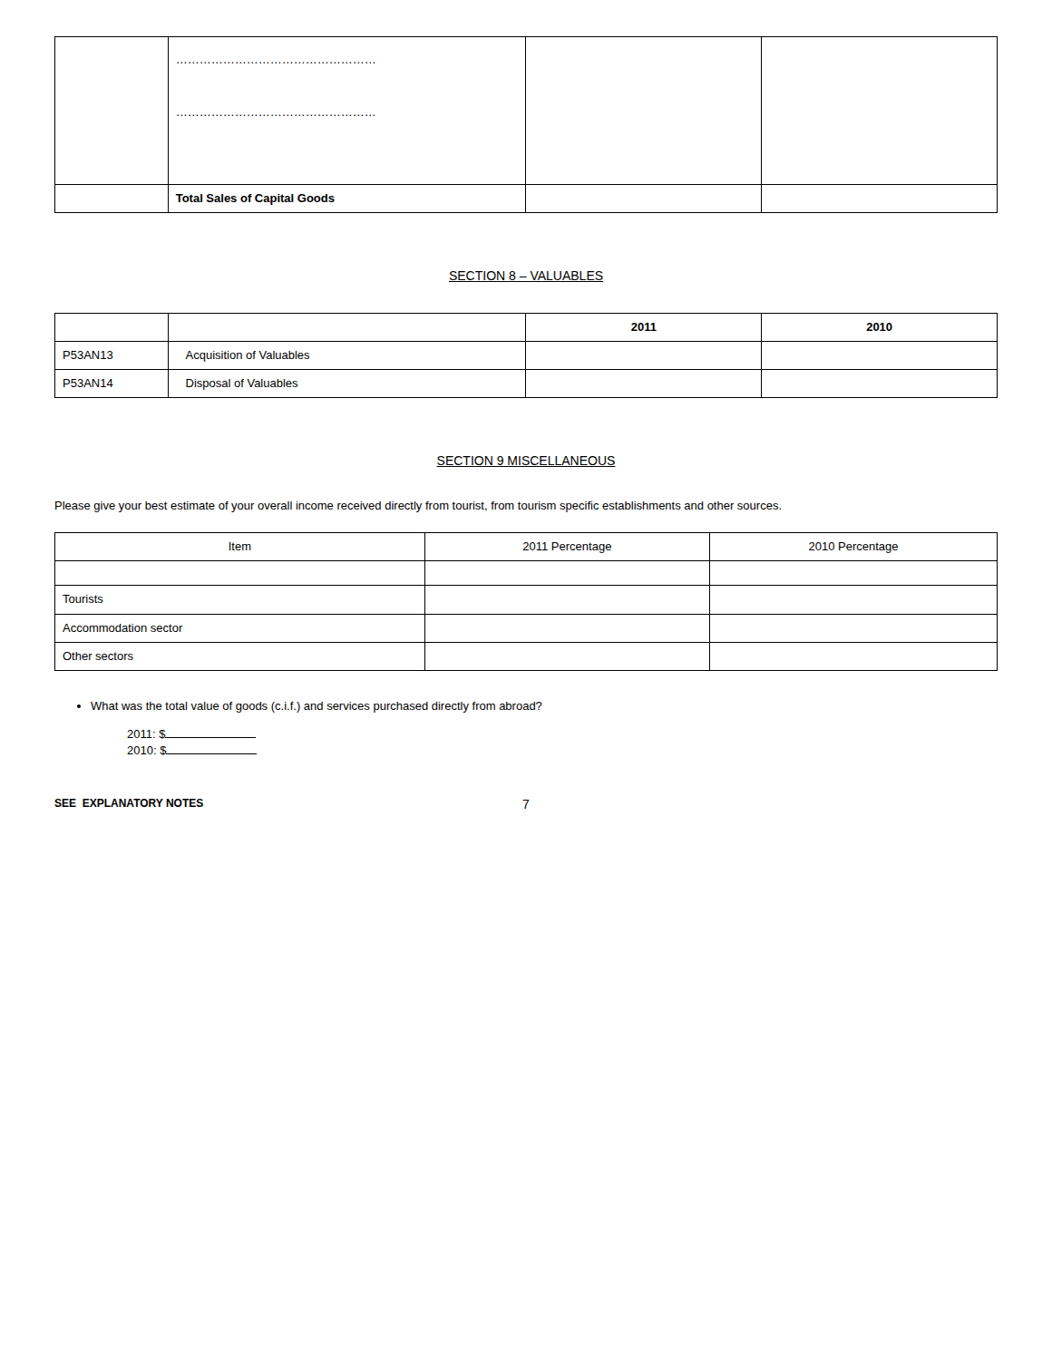| | …………………………………………… …………………………………………… | | |
| | Total Sales of Capital Goods | | |
SECTION 8 – VALUABLES
| | | 2011 | 2010 |
| P53AN13 | Acquisition of Valuables | | |
| P53AN14 | Disposal of Valuables | | |
SECTION 9 MISCELLANEOUS
Please give your best estimate of your overall income received directly from tourist, from tourism specific establishments and other sources.
| Item | 2011 Percentage | 2010 Percentage |
| Tourists | | |
| Accommodation sector | | |
| Other sectors | | |
What was the total value of goods (c.i.f.) and services purchased directly from abroad?
2011: $
2010: $
SEE EXPLANATORY NOTES
7